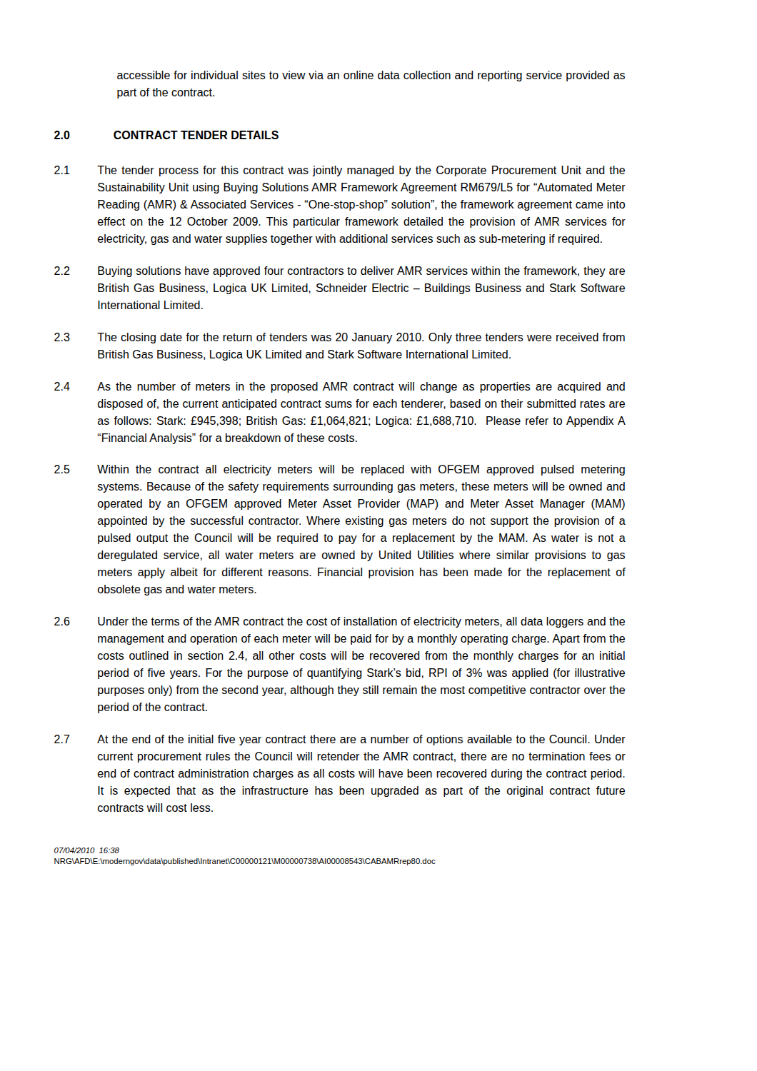accessible for individual sites to view via an online data collection and reporting service provided as part of the contract.
2.0 CONTRACT TENDER DETAILS
2.1
The tender process for this contract was jointly managed by the Corporate Procurement Unit and the Sustainability Unit using Buying Solutions AMR Framework Agreement RM679/L5 for “Automated Meter Reading (AMR) & Associated Services - “One-stop-shop” solution”, the framework agreement came into effect on the 12 October 2009. This particular framework detailed the provision of AMR services for electricity, gas and water supplies together with additional services such as sub-metering if required.
2.2
Buying solutions have approved four contractors to deliver AMR services within the framework, they are British Gas Business, Logica UK Limited, Schneider Electric – Buildings Business and Stark Software International Limited.
2.3
The closing date for the return of tenders was 20 January 2010. Only three tenders were received from British Gas Business, Logica UK Limited and Stark Software International Limited.
2.4
As the number of meters in the proposed AMR contract will change as properties are acquired and disposed of, the current anticipated contract sums for each tenderer, based on their submitted rates are as follows: Stark: £945,398; British Gas: £1,064,821; Logica: £1,688,710. Please refer to Appendix A “Financial Analysis” for a breakdown of these costs.
2.5
Within the contract all electricity meters will be replaced with OFGEM approved pulsed metering systems. Because of the safety requirements surrounding gas meters, these meters will be owned and operated by an OFGEM approved Meter Asset Provider (MAP) and Meter Asset Manager (MAM) appointed by the successful contractor. Where existing gas meters do not support the provision of a pulsed output the Council will be required to pay for a replacement by the MAM. As water is not a deregulated service, all water meters are owned by United Utilities where similar provisions to gas meters apply albeit for different reasons. Financial provision has been made for the replacement of obsolete gas and water meters.
2.6
Under the terms of the AMR contract the cost of installation of electricity meters, all data loggers and the management and operation of each meter will be paid for by a monthly operating charge. Apart from the costs outlined in section 2.4, all other costs will be recovered from the monthly charges for an initial period of five years. For the purpose of quantifying Stark’s bid, RPI of 3% was applied (for illustrative purposes only) from the second year, although they still remain the most competitive contractor over the period of the contract.
2.7
At the end of the initial five year contract there are a number of options available to the Council. Under current procurement rules the Council will retender the AMR contract, there are no termination fees or end of contract administration charges as all costs will have been recovered during the contract period. It is expected that as the infrastructure has been upgraded as part of the original contract future contracts will cost less.
07/04/2010 16:38
NRG\AFD\E:\moderngov\data\published\Intranet\C00000121\M00000738\AI00008543\CABAMRrep80.doc